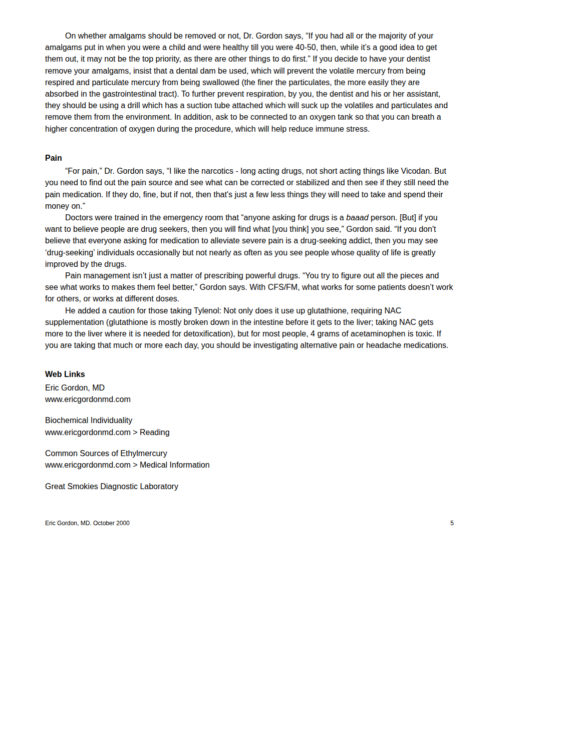On whether amalgams should be removed or not, Dr. Gordon says, “If you had all or the majority of your amalgams put in when you were a child and were healthy till you were 40-50, then, while it’s a good idea to get them out, it may not be the top priority, as there are other things to do first.” If you decide to have your dentist remove your amalgams, insist that a dental dam be used, which will prevent the volatile mercury from being respired and particulate mercury from being swallowed (the finer the particulates, the more easily they are absorbed in the gastrointestinal tract). To further prevent respiration, by you, the dentist and his or her assistant, they should be using a drill which has a suction tube attached which will suck up the volatiles and particulates and remove them from the environment. In addition, ask to be connected to an oxygen tank so that you can breath a higher concentration of oxygen during the procedure, which will help reduce immune stress.
Pain
“For pain,” Dr. Gordon says, “I like the narcotics - long acting drugs, not short acting things like Vicodan. But you need to find out the pain source and see what can be corrected or stabilized and then see if they still need the pain medication. If they do, fine, but if not, then that's just a few less things they will need to take and spend their money on.”
Doctors were trained in the emergency room that “anyone asking for drugs is a baaad person. [But] if you want to believe people are drug seekers, then you will find what [you think] you see,” Gordon said. “If you don't believe that everyone asking for medication to alleviate severe pain is a drug-seeking addict, then you may see ‘drug-seeking’ individuals occasionally but not nearly as often as you see people whose quality of life is greatly improved by the drugs.
Pain management isn’t just a matter of prescribing powerful drugs. “You try to figure out all the pieces and see what works to makes them feel better,” Gordon says. With CFS/FM, what works for some patients doesn’t work for others, or works at different doses.
He added a caution for those taking Tylenol: Not only does it use up glutathione, requiring NAC supplementation (glutathione is mostly broken down in the intestine before it gets to the liver; taking NAC gets more to the liver where it is needed for detoxification), but for most people, 4 grams of acetaminophen is toxic. If you are taking that much or more each day, you should be investigating alternative pain or headache medications.
Web Links
Eric Gordon, MD
www.ericgordonmd.com
Biochemical Individuality
www.ericgordonmd.com > Reading
Common Sources of Ethylmercury
www.ericgordonmd.com > Medical Information
Great Smokies Diagnostic Laboratory
Eric Gordon, MD. October 2000 5